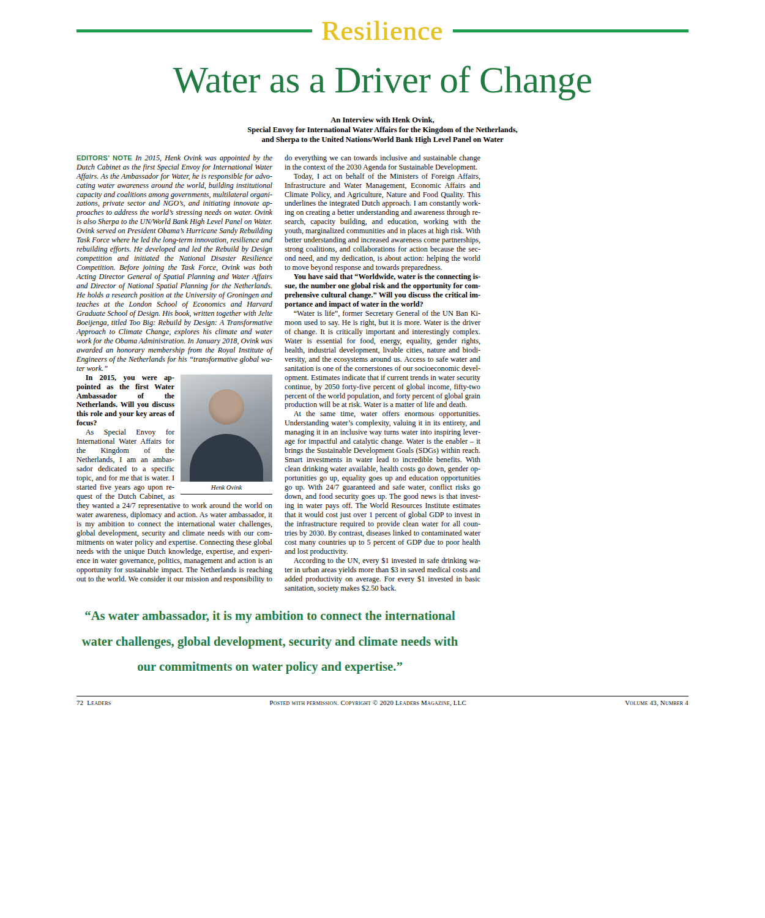Resilience
Water as a Driver of Change
An Interview with Henk Ovink,
Special Envoy for International Water Affairs for the Kingdom of the Netherlands,
and Sherpa to the United Nations/World Bank High Level Panel on Water
EDITORS’ NOTE In 2015, Henk Ovink was appointed by the Dutch Cabinet as the first Special Envoy for International Water Affairs. As the Ambassador for Water, he is responsible for advocating water awareness around the world, building institutional capacity and coalitions among governments, multilateral organizations, private sector and NGO’s, and initiating innovate approaches to address the world’s stressing needs on water. Ovink is also Sherpa to the UN/World Bank High Level Panel on Water. Ovink served on President Obama’s Hurricane Sandy Rebuilding Task Force where he led the long-term innovation, resilience and rebuilding efforts. He developed and led the Rebuild by Design competition and initiated the National Disaster Resilience Competition. Before joining the Task Force, Ovink was both Acting Director General of Spatial Planning and Water Affairs and Director of National Spatial Planning for the Netherlands. He holds a research position at the University of Groningen and teaches at the London School of Economics and Harvard Graduate School of Design. His book, written together with Jelte Boeijenga, titled Too Big: Rebuild by Design: A Transformative Approach to Climate Change, explores his climate and water work for the Obama Administration. In January 2018, Ovink was awarded an honorary membership from the Royal Institute of Engineers of the Netherlands for his “transformative global water work.”
Henk Ovink
In 2015, you were appointed as the first Water Ambassador of the Netherlands. Will you discuss this role and your key areas of focus?
As Special Envoy for International Water Affairs for the Kingdom of the Netherlands, I am an ambassador dedicated to a specific topic, and for me that is water. I started five years ago upon request of the Dutch Cabinet, as they wanted a 24/7 representative to work around the world on water awareness, diplomacy and action. As water ambassador, it is my ambition to connect the international water challenges, global development, security and climate needs with our commitments on water policy and expertise. Connecting these global needs with the unique Dutch knowledge, expertise, and experience in water governance, politics, management and action is an opportunity for sustainable impact. The Netherlands is reaching out to the world. We consider it our mission and responsibility to do everything we can towards inclusive and sustainable change in the context of the 2030 Agenda for Sustainable Development.
Today, I act on behalf of the Ministers of Foreign Affairs, Infrastructure and Water Management, Economic Affairs and Climate Policy, and Agriculture, Nature and Food Quality. This underlines the integrated Dutch approach. I am constantly working on creating a better understanding and awareness through research, capacity building, and education, working with the youth, marginalized communities and in places at high risk. With better understanding and increased awareness come partnerships, strong coalitions, and collaborations for action because the second need, and my dedication, is about action: helping the world to move beyond response and towards preparedness.
You have said that “Worldwide, water is the connecting issue, the number one global risk and the opportunity for comprehensive cultural change.” Will you discuss the critical importance and impact of water in the world?
“Water is life”, former Secretary General of the UN Ban Ki-moon used to say. He is right, but it is more. Water is the driver of change. It is critically important and interestingly complex. Water is essential for food, energy, equality, gender rights, health, industrial development, livable cities, nature and biodiversity, and the ecosystems around us. Access to safe water and sanitation is one of the cornerstones of our socioeconomic development. Estimates indicate that if current trends in water security continue, by 2050 forty-five percent of global income, fifty-two percent of the world population, and forty percent of global grain production will be at risk. Water is a matter of life and death.
At the same time, water offers enormous opportunities. Understanding water’s complexity, valuing it in its entirety, and managing it in an inclusive way turns water into inspiring leverage for impactful and catalytic change. Water is the enabler – it brings the Sustainable Development Goals (SDGs) within reach. Smart investments in water lead to incredible benefits. With clean drinking water available, health costs go down, gender opportunities go up, equality goes up and education opportunities go up. With 24/7 guaranteed and safe water, conflict risks go down, and food security goes up. The good news is that investing in water pays off. The World Resources Institute estimates that it would cost just over 1 percent of global GDP to invest in the infrastructure required to provide clean water for all countries by 2030. By contrast, diseases linked to contaminated water cost many countries up to 5 percent of GDP due to poor health and lost productivity.
According to the UN, every $1 invested in safe drinking water in urban areas yields more than $3 in saved medical costs and added productivity on average. For every $1 invested in basic sanitation, society makes $2.50 back.
“As water ambassador, it is my ambition to connect the international water challenges, global development, security and climate needs with our commitments on water policy and expertise.”
72 Leaders
Posted with permission. Copyright © 2020 Leaders Magazine, LLC
Volume 43, Number 4